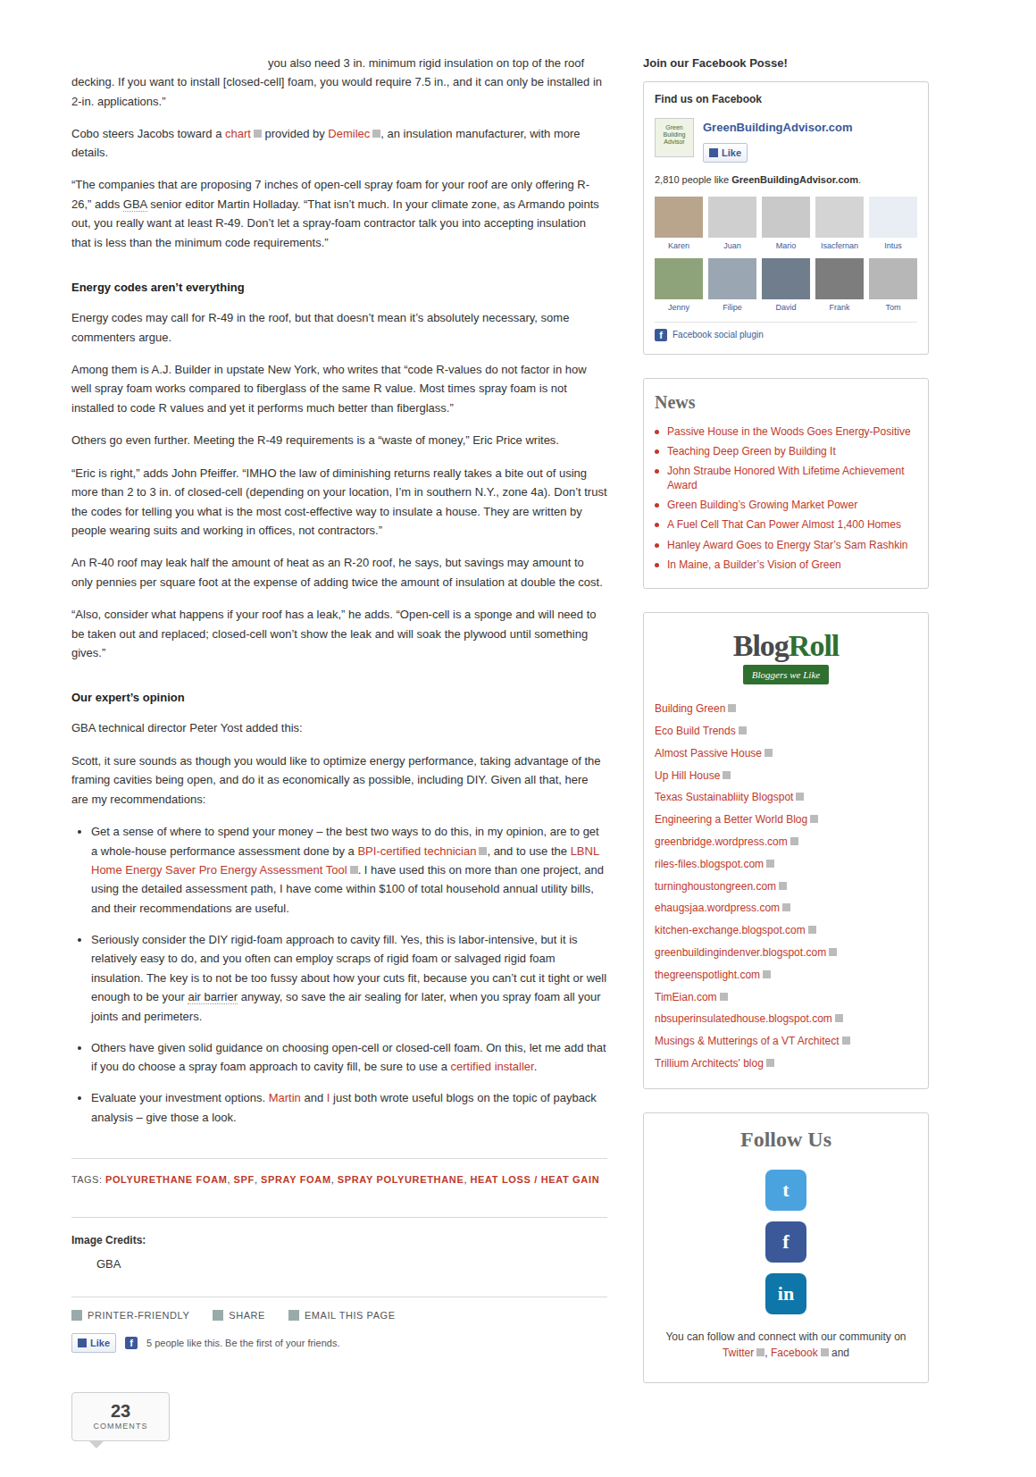you also need 3 in. minimum rigid insulation on top of the roof decking. If you want to install [closed-cell] foam, you would require 7.5 in., and it can only be installed in 2-in. applications.”
Cobo steers Jacobs toward a chart provided by Demilec, an insulation manufacturer, with more details.
“The companies that are proposing 7 inches of open-cell spray foam for your roof are only offering R-26,” adds GBA senior editor Martin Holladay. “That isn’t much. In your climate zone, as Armando points out, you really want at least R-49. Don’t let a spray-foam contractor talk you into accepting insulation that is less than the minimum code requirements.”
Energy codes aren’t everything
Energy codes may call for R-49 in the roof, but that doesn’t mean it’s absolutely necessary, some commenters argue.
Among them is A.J. Builder in upstate New York, who writes that “code R-values do not factor in how well spray foam works compared to fiberglass of the same R value. Most times spray foam is not installed to code R values and yet it performs much better than fiberglass.”
Others go even further. Meeting the R-49 requirements is a “waste of money,” Eric Price writes.
“Eric is right,” adds John Pfeiffer. “IMHO the law of diminishing returns really takes a bite out of using more than 2 to 3 in. of closed-cell (depending on your location, I’m in southern N.Y., zone 4a). Don’t trust the codes for telling you what is the most cost-effective way to insulate a house. They are written by people wearing suits and working in offices, not contractors.”
An R-40 roof may leak half the amount of heat as an R-20 roof, he says, but savings may amount to only pennies per square foot at the expense of adding twice the amount of insulation at double the cost.
“Also, consider what happens if your roof has a leak,” he adds. “Open-cell is a sponge and will need to be taken out and replaced; closed-cell won’t show the leak and will soak the plywood until something gives.”
Our expert’s opinion
GBA technical director Peter Yost added this:
Scott, it sure sounds as though you would like to optimize energy performance, taking advantage of the framing cavities being open, and do it as economically as possible, including DIY. Given all that, here are my recommendations:
Get a sense of where to spend your money – the best two ways to do this, in my opinion, are to get a whole-house performance assessment done by a BPI-certified technician, and to use the LBNL Home Energy Saver Pro Energy Assessment Tool. I have used this on more than one project, and using the detailed assessment path, I have come within $100 of total household annual utility bills, and their recommendations are useful.
Seriously consider the DIY rigid-foam approach to cavity fill. Yes, this is labor-intensive, but it is relatively easy to do, and you often can employ scraps of rigid foam or salvaged rigid foam insulation. The key is to not be too fussy about how your cuts fit, because you can’t cut it tight or well enough to be your air barrier anyway, so save the air sealing for later, when you spray foam all your joints and perimeters.
Others have given solid guidance on choosing open-cell or closed-cell foam. On this, let me add that if you do choose a spray foam approach to cavity fill, be sure to use a certified installer.
Evaluate your investment options. Martin and I just both wrote useful blogs on the topic of payback analysis – give those a look.
TAGS: POLYURETHANE FOAM, SPF, SPRAY FOAM, SPRAY POLYURETHANE, HEAT LOSS / HEAT GAIN
Image Credits:
GBA
PRINTER-FRIENDLY SHARE EMAIL THIS PAGE
Like f 5 people like this. Be the first of your friends.
23
COMMENTS
Join our Facebook Posse!
Find us on Facebook
Green
Building
Advisor
GreenBuildingAdvisor.com Like
2,810 people like GreenBuildingAdvisor.com.
Karen
Juan
Mario
Isacfernan
Intus
Jenny
Filipe
David
Frank
Tom
f Facebook social plugin
News
Passive House in the Woods Goes Energy-Positive
Teaching Deep Green by Building It
John Straube Honored With Lifetime Achievement Award
Green Building’s Growing Market Power
A Fuel Cell That Can Power Almost 1,400 Homes
Hanley Award Goes to Energy Star’s Sam Rashkin
In Maine, a Builder’s Vision of Green
BlogRoll
Bloggers we Like
Building Green
Eco Build Trends
Almost Passive House
Up Hill House
Texas Sustainabliity Blogspot
Engineering a Better World Blog
greenbridge.wordpress.com
riles-files.blogspot.com
turninghoustongreen.com
ehaugsjaa.wordpress.com
kitchen-exchange.blogspot.com
greenbuildingindenver.blogspot.com
thegreenspotlight.com
TimEian.com
nbsuperinsulatedhouse.blogspot.com
Musings & Mutterings of a VT Architect
Trillium Architects' blog
Follow Us
t f in
You can follow and connect with our community on Twitter, Facebook and